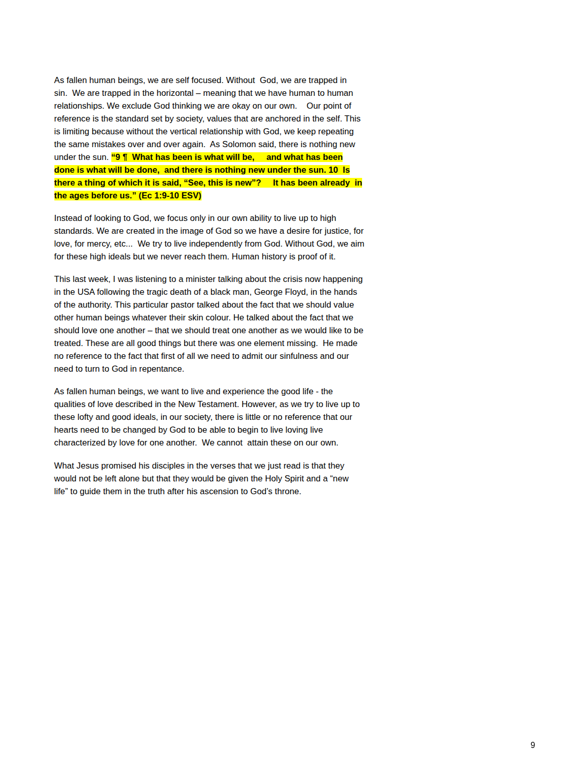As fallen human beings, we are self focused. Without God, we are trapped in sin. We are trapped in the horizontal – meaning that we have human to human relationships. We exclude God thinking we are okay on our own. Our point of reference is the standard set by society, values that are anchored in the self. This is limiting because without the vertical relationship with God, we keep repeating the same mistakes over and over again. As Solomon said, there is nothing new under the sun. “9 ¶ What has been is what will be, and what has been done is what will be done, and there is nothing new under the sun. 10 Is there a thing of which it is said, “See, this is new”? It has been already in the ages before us.” (Ec 1:9-10 ESV)
Instead of looking to God, we focus only in our own ability to live up to high standards. We are created in the image of God so we have a desire for justice, for love, for mercy, etc... We try to live independently from God. Without God, we aim for these high ideals but we never reach them. Human history is proof of it.
This last week, I was listening to a minister talking about the crisis now happening in the USA following the tragic death of a black man, George Floyd, in the hands of the authority. This particular pastor talked about the fact that we should value other human beings whatever their skin colour. He talked about the fact that we should love one another – that we should treat one another as we would like to be treated. These are all good things but there was one element missing. He made no reference to the fact that first of all we need to admit our sinfulness and our need to turn to God in repentance.
As fallen human beings, we want to live and experience the good life - the qualities of love described in the New Testament. However, as we try to live up to these lofty and good ideals, in our society, there is little or no reference that our hearts need to be changed by God to be able to begin to live loving live characterized by love for one another. We cannot attain these on our own.
What Jesus promised his disciples in the verses that we just read is that they would not be left alone but that they would be given the Holy Spirit and a “new life” to guide them in the truth after his ascension to God’s throne.
9